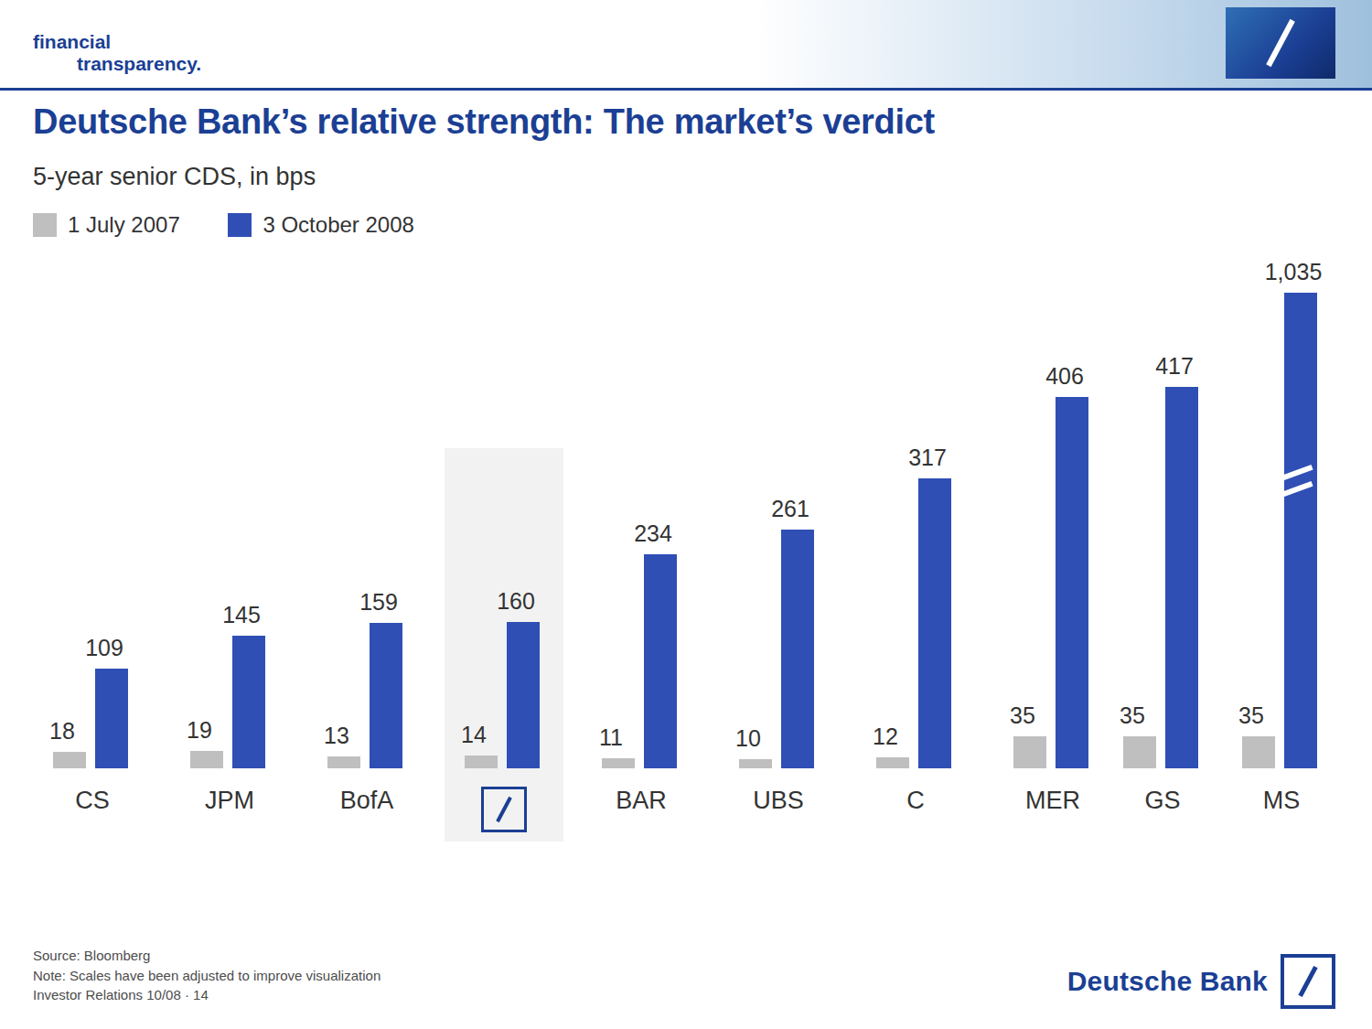financialtransparency.
Deutsche Bank’s relative strength: The market’s verdict
5-year senior CDS, in bps
1 July 2007 3 October 2008
18
109
19
145
13
159
14
160
11
234
10
261
12
317
35
406
35
417
35
1,035
CS
JPM
BofA
BAR
UBS
C
MER
GS
MS
Source: Bloomberg
Note: Scales have been adjusted to improve visualization
Investor Relations 10/08 · 14
Deutsche Bank